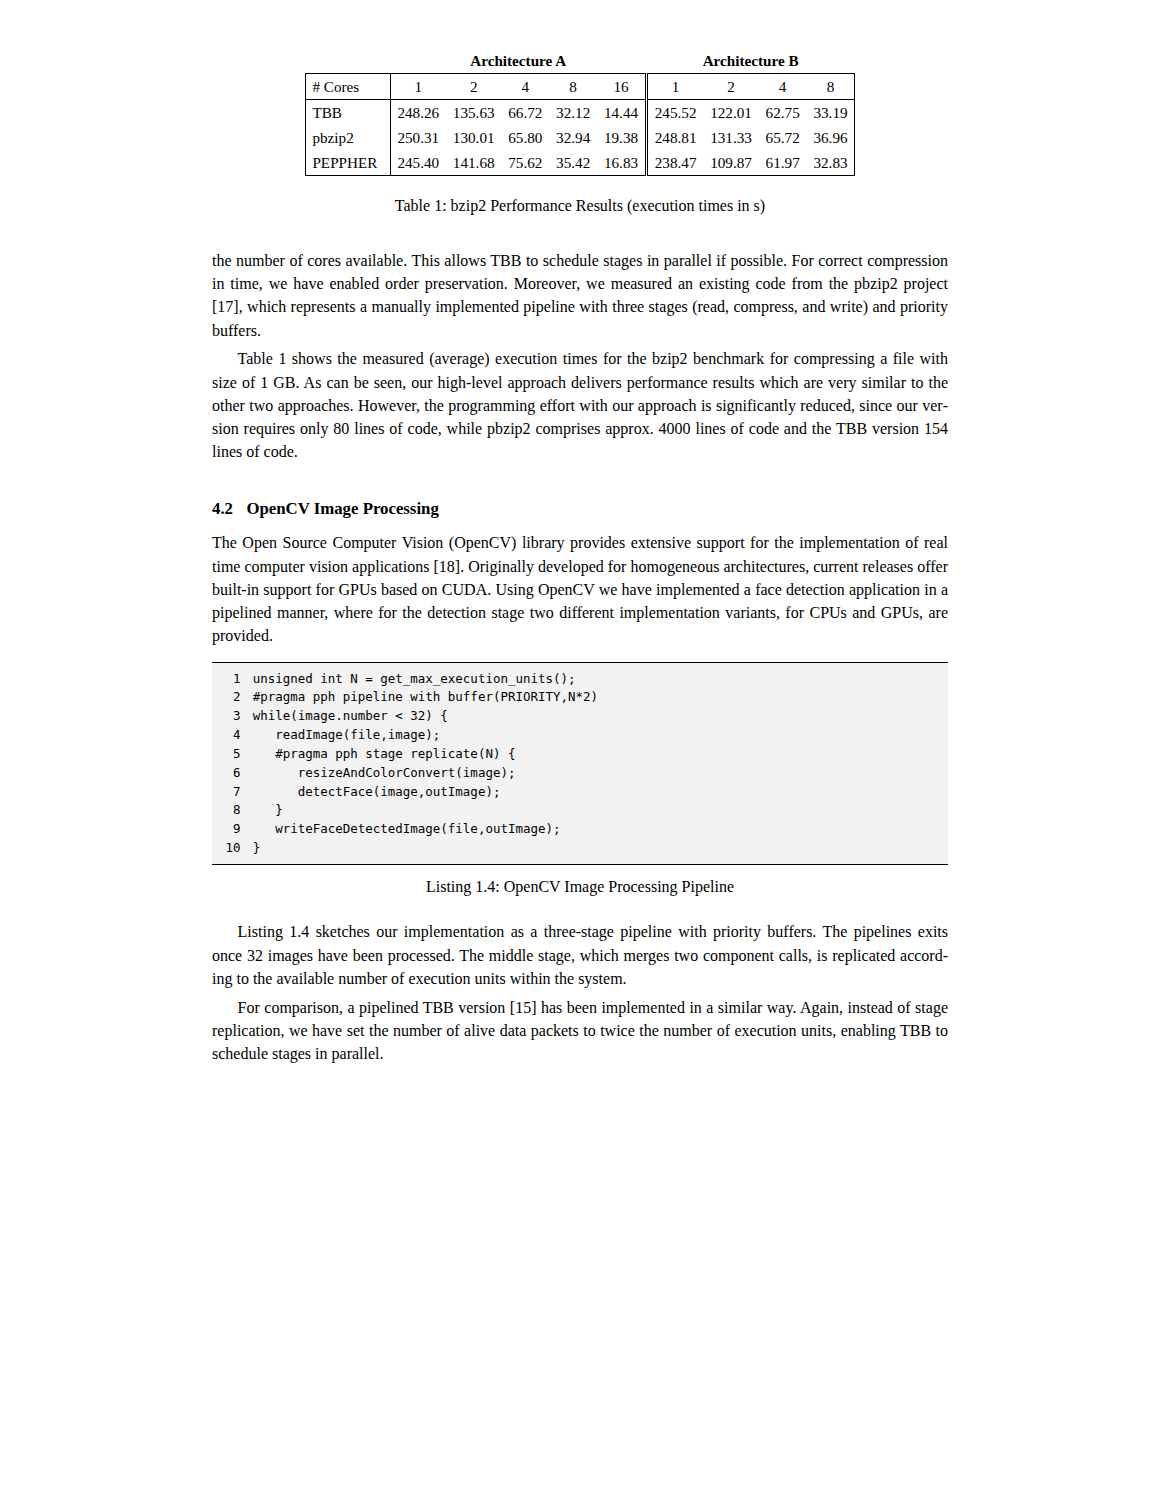| | Architecture A | Architecture B |
| # Cores | 1 | 2 | 4 | 8 | 16 | 1 | 2 | 4 | 8 |
| TBB | 248.26 | 135.63 | 66.72 | 32.12 | 14.44 | 245.52 | 122.01 | 62.75 | 33.19 |
| pbzip2 | 250.31 | 130.01 | 65.80 | 32.94 | 19.38 | 248.81 | 131.33 | 65.72 | 36.96 |
| PEPPHER | 245.40 | 141.68 | 75.62 | 35.42 | 16.83 | 238.47 | 109.87 | 61.97 | 32.83 |
Table 1: bzip2 Performance Results (execution times in s)
the number of cores available. This allows TBB to schedule stages in parallel if possible. For correct compression in time, we have enabled order preservation. Moreover, we measured an existing code from the pbzip2 project [17], which represents a manually implemented pipeline with three stages (read, compress, and write) and priority buffers.
Table 1 shows the measured (average) execution times for the bzip2 benchmark for compressing a file with size of 1 GB. As can be seen, our high-level approach delivers performance results which are very similar to the other two approaches. However, the programming effort with our approach is significantly reduced, since our version requires only 80 lines of code, while pbzip2 comprises approx. 4000 lines of code and the TBB version 154 lines of code.
4.2 OpenCV Image Processing
The Open Source Computer Vision (OpenCV) library provides extensive support for the implementation of real time computer vision applications [18]. Originally developed for homogeneous architectures, current releases offer built-in support for GPUs based on CUDA. Using OpenCV we have implemented a face detection application in a pipelined manner, where for the detection stage two different implementation variants, for CPUs and GPUs, are provided.
| 1 | unsigned int N = get_max_execution_units(); |
| 2 | #pragma pph pipeline with buffer(PRIORITY,N*2) |
| 3 | while(image.number < 32) { |
| 4 | readImage(file,image); |
| 5 | #pragma pph stage replicate(N) { |
| 6 | resizeAndColorConvert(image); |
| 7 | detectFace(image,outImage); |
| 8 | } |
| 9 | writeFaceDetectedImage(file,outImage); |
| 10 | } |
Listing 1.4: OpenCV Image Processing Pipeline
Listing 1.4 sketches our implementation as a three-stage pipeline with priority buffers. The pipelines exits once 32 images have been processed. The middle stage, which merges two component calls, is replicated according to the available number of execution units within the system.
For comparison, a pipelined TBB version [15] has been implemented in a similar way. Again, instead of stage replication, we have set the number of alive data packets to twice the number of execution units, enabling TBB to schedule stages in parallel.